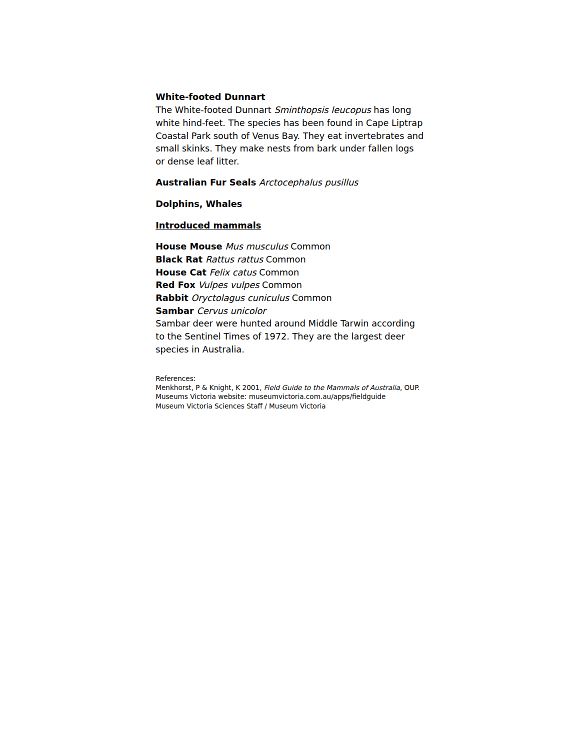White-footed Dunnart
The White-footed Dunnart Sminthopsis leucopus has long white hind-feet. The species has been found in Cape Liptrap Coastal Park south of Venus Bay. They eat invertebrates and small skinks. They make nests from bark under fallen logs or dense leaf litter.
Australian Fur Seals Arctocephalus pusillus
Dolphins, Whales
Introduced mammals
House Mouse Mus musculus Common
Black Rat Rattus rattus Common
House Cat Felix catus Common
Red Fox Vulpes vulpes Common
Rabbit Oryctolagus cuniculus Common
Sambar Cervus unicolor
Sambar deer were hunted around Middle Tarwin according to the Sentinel Times of 1972. They are the largest deer species in Australia.
References:
Menkhorst, P & Knight, K 2001, Field Guide to the Mammals of Australia, OUP.
Museums Victoria website: museumvictoria.com.au/apps/fieldguide
Museum Victoria Sciences Staff / Museum Victoria